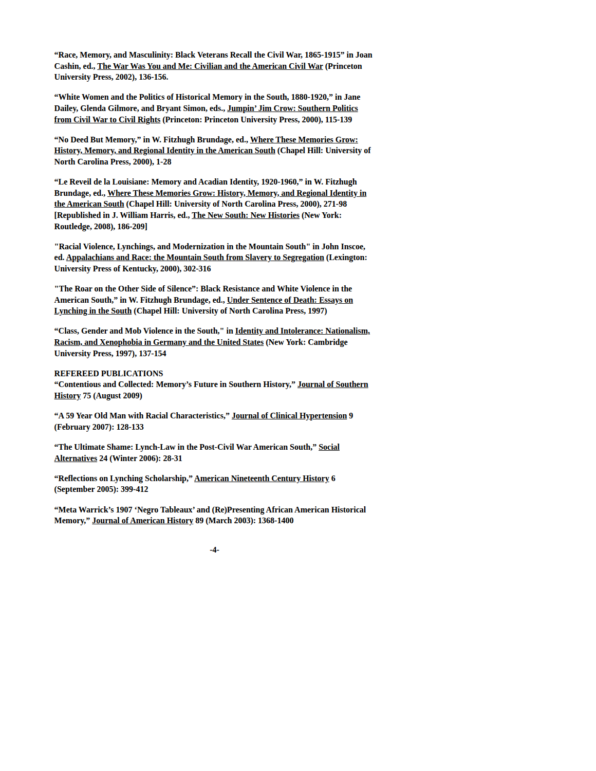“Race, Memory, and Masculinity: Black Veterans Recall the Civil War, 1865-1915” in Joan Cashin, ed., The War Was You and Me: Civilian and the American Civil War (Princeton University Press, 2002), 136-156.
“White Women and the Politics of Historical Memory in the South, 1880-1920,” in Jane Dailey, Glenda Gilmore, and Bryant Simon, eds., Jumpin’ Jim Crow: Southern Politics from Civil War to Civil Rights (Princeton: Princeton University Press, 2000), 115-139
“No Deed But Memory,” in W. Fitzhugh Brundage, ed., Where These Memories Grow: History, Memory, and Regional Identity in the American South (Chapel Hill: University of North Carolina Press, 2000), 1-28
“Le Reveil de la Louisiane: Memory and Acadian Identity, 1920-1960,” in W. Fitzhugh Brundage, ed., Where These Memories Grow: History, Memory, and Regional Identity in the American South (Chapel Hill: University of North Carolina Press, 2000), 271-98 [Republished in J. William Harris, ed., The New South: New Histories (New York: Routledge, 2008), 186-209]
"Racial Violence, Lynchings, and Modernization in the Mountain South" in John Inscoe, ed. Appalachians and Race: the Mountain South from Slavery to Segregation (Lexington: University Press of Kentucky, 2000), 302-316
"The Roar on the Other Side of Silence”: Black Resistance and White Violence in the American South,” in W. Fitzhugh Brundage, ed., Under Sentence of Death: Essays on Lynching in the South (Chapel Hill: University of North Carolina Press, 1997)
“Class, Gender and Mob Violence in the South," in Identity and Intolerance: Nationalism, Racism, and Xenophobia in Germany and the United States (New York: Cambridge University Press, 1997), 137-154
REFEREED PUBLICATIONS
“Contentious and Collected: Memory’s Future in Southern History,” Journal of Southern History 75 (August 2009)
“A 59 Year Old Man with Racial Characteristics,” Journal of Clinical Hypertension 9 (February 2007): 128-133
“The Ultimate Shame: Lynch-Law in the Post-Civil War American South,” Social Alternatives 24 (Winter 2006): 28-31
“Reflections on Lynching Scholarship,” American Nineteenth Century History 6 (September 2005): 399-412
“Meta Warrick’s 1907 ‘Negro Tableaux’ and (Re)Presenting African American Historical Memory,” Journal of American History 89 (March 2003): 1368-1400
-4-